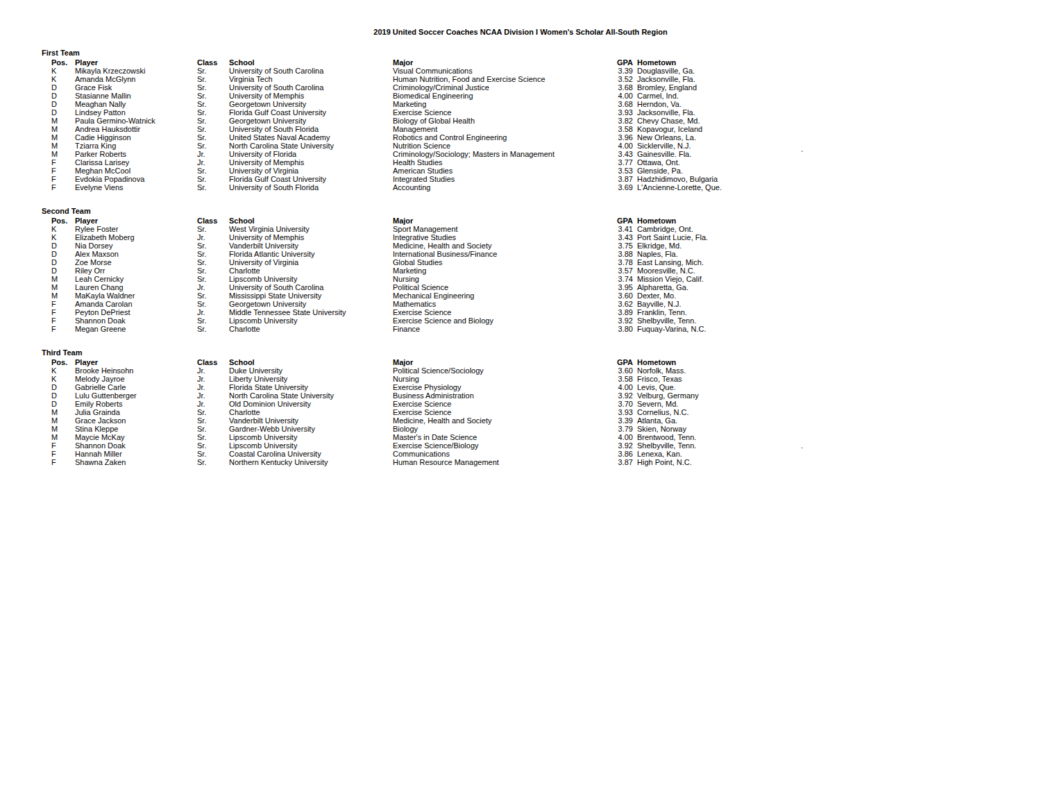2019 United Soccer Coaches NCAA Division I Women's Scholar All-South Region
First Team
| Pos. | Player | Class | School | Major | GPA | Hometown | |
| --- | --- | --- | --- | --- | --- | --- | --- |
| K | Mikayla Krzeczowski | Sr. | University of South Carolina | Visual Communications | 3.39 | Douglasville, Ga. | |
| K | Amanda McGlynn | Sr. | Virginia Tech | Human Nutrition, Food and Exercise Science | 3.52 | Jacksonville, Fla. | |
| D | Grace Fisk | Sr. | University of South Carolina | Criminology/Criminal Justice | 3.68 | Bromley, England | |
| D | Stasianne Mallin | Sr. | University of Memphis | Biomedical Engineering | 4.00 | Carmel, Ind. | |
| D | Meaghan Nally | Sr. | Georgetown University | Marketing | 3.68 | Herndon, Va. | |
| D | Lindsey Patton | Sr. | Florida Gulf Coast University | Exercise Science | 3.93 | Jacksonville, Fla. | |
| M | Paula Germino-Watnick | Sr. | Georgetown University | Biology of Global Health | 3.82 | Chevy Chase, Md. | |
| M | Andrea Hauksdottir | Sr. | University of South Florida | Management | 3.58 | Kopavogur, Iceland | |
| M | Cadie Higginson | Sr. | United States Naval Academy | Robotics and Control Engineering | 3.96 | New Orleans, La. | |
| M | Tziarra King | Sr. | North Carolina State University | Nutrition Science | 4.00 | Sicklerville, N.J. | |
| M | Parker Roberts | Jr. | University of Florida | Criminology/Sociology; Masters in Management | 3.43 | Gainesville. Fla. | ` |
| F | Clarissa Larisey | Jr. | University of Memphis | Health Studies | 3.77 | Ottawa, Ont. | |
| F | Meghan McCool | Sr. | University of Virginia | American Studies | 3.53 | Glenside, Pa. | |
| F | Evdokia Popadinova | Sr. | Florida Gulf Coast University | Integrated Studies | 3.87 | Hadzhidimovo, Bulgaria | |
| F | Evelyne Viens | Sr. | University of South Florida | Accounting | 3.69 | L'Ancienne-Lorette, Que. | |
Second Team
| Pos. | Player | Class | School | Major | GPA | Hometown | |
| --- | --- | --- | --- | --- | --- | --- | --- |
| K | Rylee Foster | Sr. | West Virginia University | Sport Management | 3.41 | Cambridge, Ont. | |
| K | Elizabeth Moberg | Jr. | University of Memphis | Integrative Studies | 3.43 | Port Saint Lucie, Fla. | |
| D | Nia Dorsey | Sr. | Vanderbilt University | Medicine, Health and Society | 3.75 | Elkridge, Md. | |
| D | Alex Maxson | Sr. | Florida Atlantic University | International Business/Finance | 3.88 | Naples, Fla. | |
| D | Zoe Morse | Sr. | University of Virginia | Global Studies | 3.78 | East Lansing, Mich. | |
| D | Riley Orr | Sr. | Charlotte | Marketing | 3.57 | Mooresville, N.C. | |
| M | Leah Cernicky | Sr. | Lipscomb University | Nursing | 3.74 | Mission Viejo, Calif. | |
| M | Lauren Chang | Jr. | University of South Carolina | Political Science | 3.95 | Alpharetta, Ga. | |
| M | MaKayla Waldner | Sr. | Mississippi State University | Mechanical Engineering | 3.60 | Dexter, Mo. | |
| F | Amanda Carolan | Sr. | Georgetown University | Mathematics | 3.62 | Bayville, N.J. | |
| F | Peyton DePriest | Jr. | Middle Tennessee State University | Exercise Science | 3.89 | Franklin, Tenn. | |
| F | Shannon Doak | Sr. | Lipscomb University | Exercise Science and Biology | 3.92 | Shelbyville, Tenn. | |
| F | Megan Greene | Sr. | Charlotte | Finance | 3.80 | Fuquay-Varina, N.C. | |
Third Team
| Pos. | Player | Class | School | Major | GPA | Hometown | |
| --- | --- | --- | --- | --- | --- | --- | --- |
| K | Brooke Heinsohn | Jr. | Duke University | Political Science/Sociology | 3.60 | Norfolk, Mass. | |
| K | Melody Jayroe | Jr. | Liberty University | Nursing | 3.58 | Frisco, Texas | |
| D | Gabrielle Carle | Jr. | Florida State University | Exercise Physiology | 4.00 | Levis, Que. | |
| D | Lulu Guttenberger | Jr. | North Carolina State University | Business Administration | 3.92 | Velburg, Germany | |
| D | Emily Roberts | Jr. | Old Dominion University | Exercise Science | 3.70 | Severn, Md. | |
| M | Julia Grainda | Sr. | Charlotte | Exercise Science | 3.93 | Cornelius, N.C. | |
| M | Grace Jackson | Sr. | Vanderbilt University | Medicine, Health and Society | 3.39 | Atlanta, Ga. | |
| M | Stina Kleppe | Sr. | Gardner-Webb University | Biology | 3.79 | Skien, Norway | |
| M | Maycie McKay | Sr. | Lipscomb University | Master's in Date Science | 4.00 | Brentwood, Tenn. | |
| F | Shannon Doak | Sr. | Lipscomb University | Exercise Science/Biology | 3.92 | Shelbyville, Tenn. | . |
| F | Hannah Miller | Sr. | Coastal Carolina University | Communications | 3.86 | Lenexa, Kan. | |
| F | Shawna Zaken | Sr. | Northern Kentucky University | Human Resource Management | 3.87 | High Point, N.C. | |